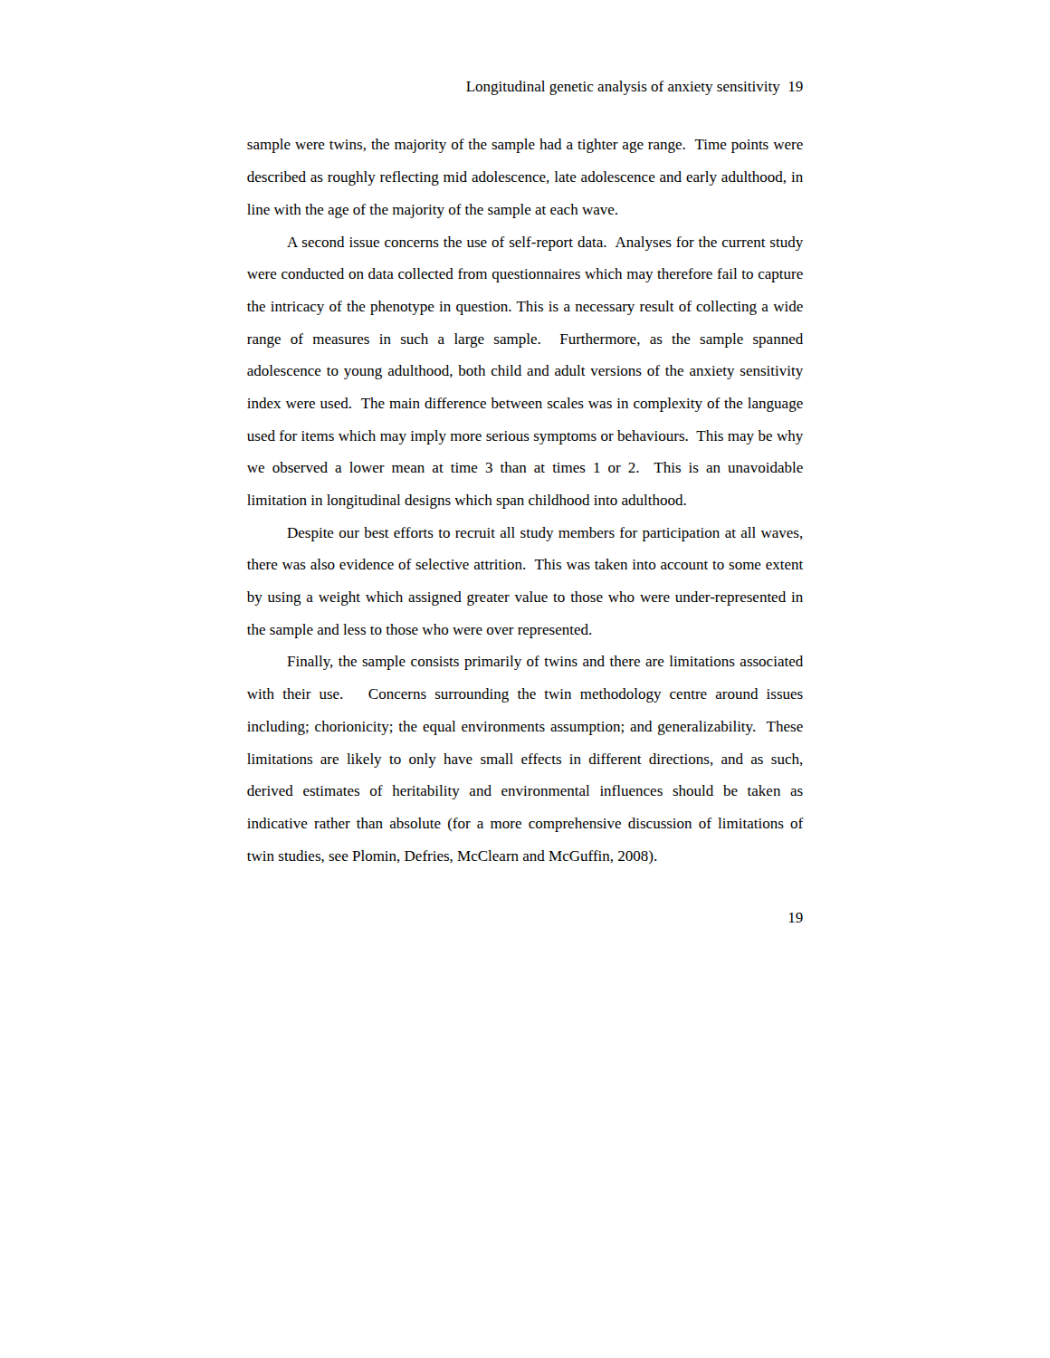Longitudinal genetic analysis of anxiety sensitivity 19
sample were twins, the majority of the sample had a tighter age range. Time points were described as roughly reflecting mid adolescence, late adolescence and early adulthood, in line with the age of the majority of the sample at each wave.
A second issue concerns the use of self-report data. Analyses for the current study were conducted on data collected from questionnaires which may therefore fail to capture the intricacy of the phenotype in question. This is a necessary result of collecting a wide range of measures in such a large sample. Furthermore, as the sample spanned adolescence to young adulthood, both child and adult versions of the anxiety sensitivity index were used. The main difference between scales was in complexity of the language used for items which may imply more serious symptoms or behaviours. This may be why we observed a lower mean at time 3 than at times 1 or 2. This is an unavoidable limitation in longitudinal designs which span childhood into adulthood.
Despite our best efforts to recruit all study members for participation at all waves, there was also evidence of selective attrition. This was taken into account to some extent by using a weight which assigned greater value to those who were under-represented in the sample and less to those who were over represented.
Finally, the sample consists primarily of twins and there are limitations associated with their use. Concerns surrounding the twin methodology centre around issues including; chorionicity; the equal environments assumption; and generalizability. These limitations are likely to only have small effects in different directions, and as such, derived estimates of heritability and environmental influences should be taken as indicative rather than absolute (for a more comprehensive discussion of limitations of twin studies, see Plomin, Defries, McClearn and McGuffin, 2008).
19